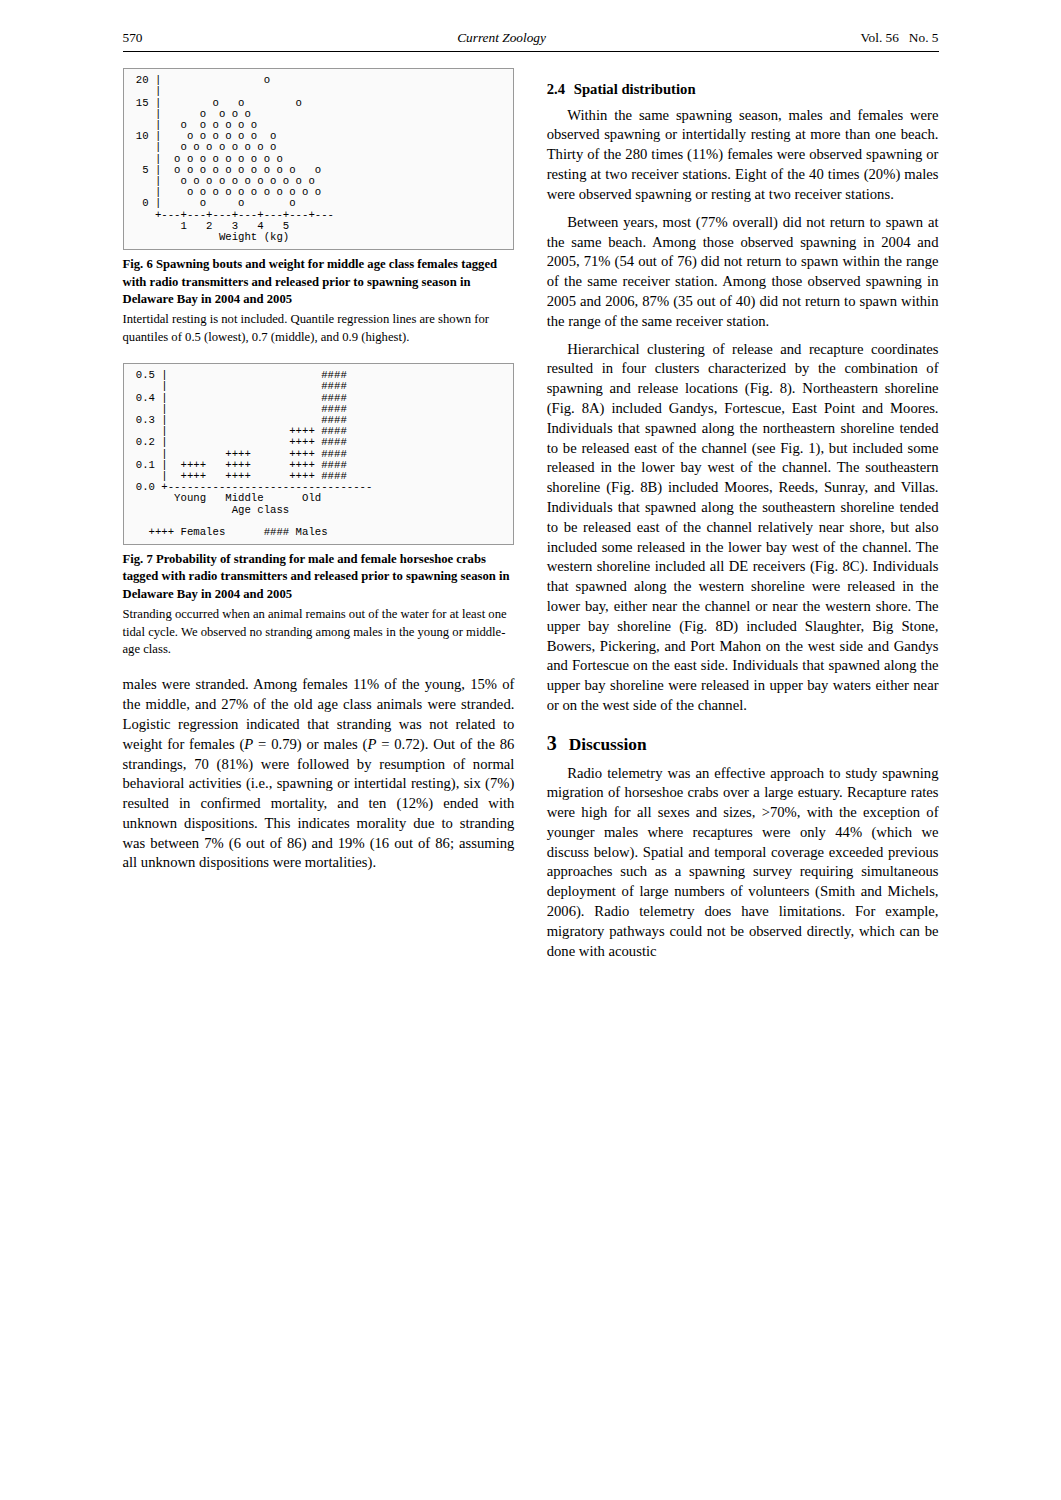570 Current Zoology Vol. 56 No. 5
 20 |                o
    |
 15 |        o   o        o
    |      o  o o o
    |   o  o o o o o
 10 |    o o o o o o  o
    |   o o o o o o o o
    |  o o o o o o o o o
  5 |  o o o o o o o o o o   o
    |   o o o o o o o o o o o
    |    o o o o o o o o o o o
  0 |      o     o       o
    +---+---+---+---+---+---+---
        1   2   3   4   5
              Weight (kg)
Fig. 6 Spawning bouts and weight for middle age class females tagged with radio transmitters and released prior to spawning season in Delaware Bay in 2004 and 2005 Intertidal resting is not included. Quantile regression lines are shown for quantiles of 0.5 (lowest), 0.7 (middle), and 0.9 (highest).
 0.5 |                        ####
     |                        ####
 0.4 |                        ####
     |                        ####
 0.3 |                        ####
     |                   ++++ ####
 0.2 |                   ++++ ####
     |         ++++      ++++ ####
 0.1 |  ++++   ++++      ++++ ####
     |  ++++   ++++      ++++ ####
 0.0 +--------------------------------
       Young   Middle      Old
                Age class

   ++++ Females      #### Males
Fig. 7 Probability of stranding for male and female horseshoe crabs tagged with radio transmitters and released prior to spawning season in Delaware Bay in 2004 and 2005 Stranding occurred when an animal remains out of the water for at least one tidal cycle. We observed no stranding among males in the young or middle-age class.
males were stranded. Among females 11% of the young, 15% of the middle, and 27% of the old age class animals were stranded. Logistic regression indicated that stranding was not related to weight for females (P = 0.79) or males (P = 0.72). Out of the 86 strandings, 70 (81%) were followed by resumption of normal behavioral activities (i.e., spawning or intertidal resting), six (7%) resulted in confirmed mortality, and ten (12%) ended with unknown dispositions. This indicates morality due to stranding was between 7% (6 out of 86) and 19% (16 out of 86; assuming all unknown dispositions were mortalities).
2.4 Spatial distribution
Within the same spawning season, males and females were observed spawning or intertidally resting at more than one beach. Thirty of the 280 times (11%) females were observed spawning or resting at two receiver stations. Eight of the 40 times (20%) males were observed spawning or resting at two receiver stations.
Between years, most (77% overall) did not return to spawn at the same beach. Among those observed spawning in 2004 and 2005, 71% (54 out of 76) did not return to spawn within the range of the same receiver station. Among those observed spawning in 2005 and 2006, 87% (35 out of 40) did not return to spawn within the range of the same receiver station.
Hierarchical clustering of release and recapture coordinates resulted in four clusters characterized by the combination of spawning and release locations (Fig. 8). Northeastern shoreline (Fig. 8A) included Gandys, Fortescue, East Point and Moores. Individuals that spawned along the northeastern shoreline tended to be released east of the channel (see Fig. 1), but included some released in the lower bay west of the channel. The southeastern shoreline (Fig. 8B) included Moores, Reeds, Sunray, and Villas. Individuals that spawned along the southeastern shoreline tended to be released east of the channel relatively near shore, but also included some released in the lower bay west of the channel. The western shoreline included all DE receivers (Fig. 8C). Individuals that spawned along the western shoreline were released in the lower bay, either near the channel or near the western shore. The upper bay shoreline (Fig. 8D) included Slaughter, Big Stone, Bowers, Pickering, and Port Mahon on the west side and Gandys and Fortescue on the east side. Individuals that spawned along the upper bay shoreline were released in upper bay waters either near or on the west side of the channel.
3 Discussion
Radio telemetry was an effective approach to study spawning migration of horseshoe crabs over a large estuary. Recapture rates were high for all sexes and sizes, >70%, with the exception of younger males where recaptures were only 44% (which we discuss below). Spatial and temporal coverage exceeded previous approaches such as a spawning survey requiring simultaneous deployment of large numbers of volunteers (Smith and Michels, 2006). Radio telemetry does have limitations. For example, migratory pathways could not be observed directly, which can be done with acoustic